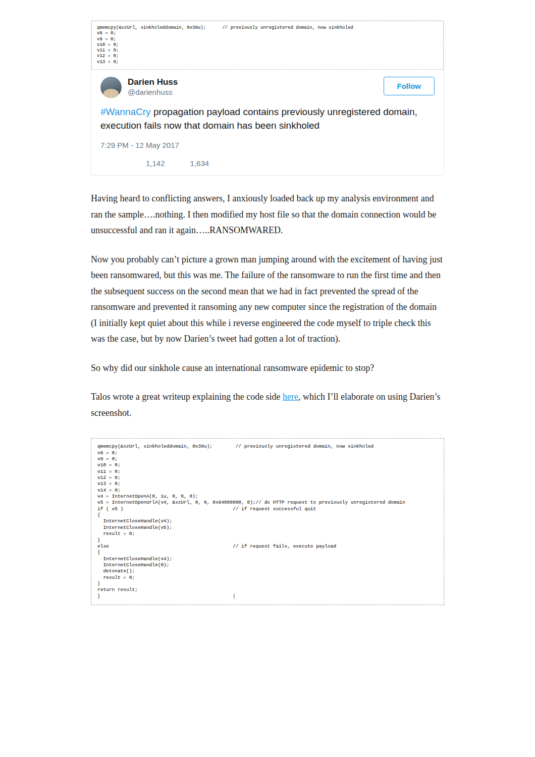qmemcpy(&szUrl, sinkholeddomain, 0x39u);      // previously unregistered domain, now sinkholed
v8 = 0;
v9 = 0;
v10 = 0;
v11 = 0;
v12 = 0;
v13 = 0;
Darien Huss
@darienhuss
Follow
#WannaCry propagation payload contains previously unregistered domain, execution fails now that domain has been sinkholed
7:29 PM - 12 May 2017
1,1421,634
Having heard to conflicting answers, I anxiously loaded back up my analysis environment and ran the sample….nothing. I then modified my host file so that the domain connection would be unsuccessful and ran it again…..RANSOMWARED.
Now you probably can’t picture a grown man jumping around with the excitement of having just been ransomwared, but this was me. The failure of the ransomware to run the first time and then the subsequent success on the second mean that we had in fact prevented the spread of the ransomware and prevented it ransoming any new computer since the registration of the domain (I initially kept quiet about this while i reverse engineered the code myself to triple check this was the case, but by now Darien’s tweet had gotten a lot of traction).
So why did our sinkhole cause an international ransomware epidemic to stop?
Talos wrote a great writeup explaining the code side here, which I’ll elaborate on using Darien’s screenshot.
qmemcpy(&szUrl, sinkholeddomain, 0x39u);        // previously unregistered domain, now sinkholed
v8 = 0;
v9 = 0;
v10 = 0;
v11 = 0;
v12 = 0;
v13 = 0;
v14 = 0;
v4 = InternetOpenA(0, 1u, 0, 0, 0);
v5 = InternetOpenUrlA(v4, &szUrl, 0, 0, 0x84000000, 0);// do HTTP request to previously unregistered domain
if ( v5 )                                      // if request successful quit
{
  InternetCloseHandle(v4);
  InternetCloseHandle(v5);
  result = 0;
}
else                                           // if request fails, execute payload
{
  InternetCloseHandle(v4);
  InternetCloseHandle(0);
  detonate();
  result = 0;
}
return result;
}                                              |